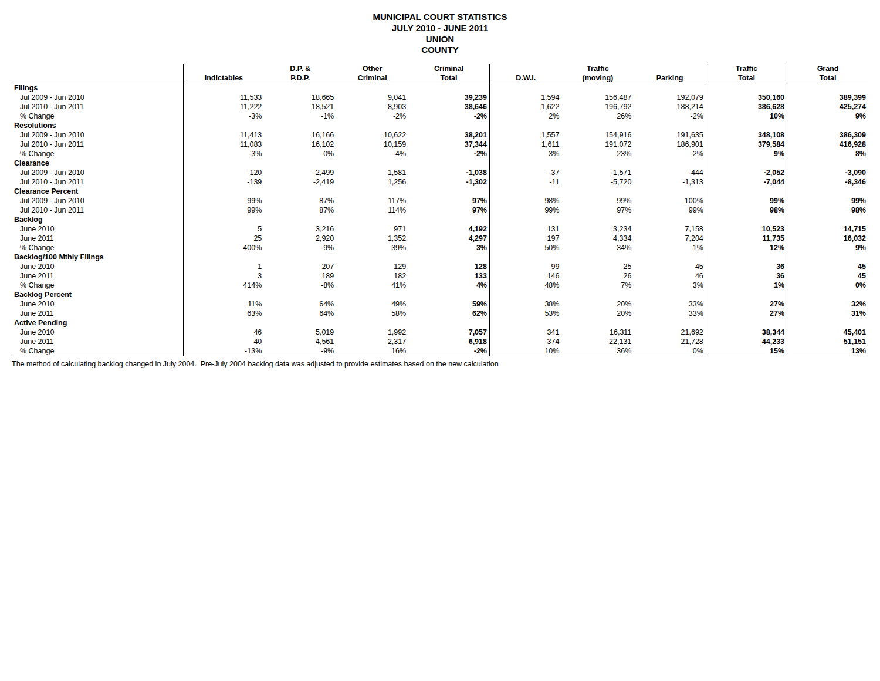MUNICIPAL COURT STATISTICS
JULY 2010 - JUNE 2011
UNION
COUNTY
| | | D.P. & | Other | Criminal | Traffic | Traffic | Grand |
| --- | --- | --- | --- | --- | --- | --- | --- |
| | Indictables | P.D.P. | Criminal | Total | D.W.I. | (moving) | Parking | Total | Total |
| Filings | | | | | | | | | |
| Jul 2009 - Jun 2010 | 11,533 | 18,665 | 9,041 | 39,239 | 1,594 | 156,487 | 192,079 | 350,160 | 389,399 |
| Jul 2010 - Jun 2011 | 11,222 | 18,521 | 8,903 | 38,646 | 1,622 | 196,792 | 188,214 | 386,628 | 425,274 |
| % Change | -3% | -1% | -2% | -2% | 2% | 26% | -2% | 10% | 9% |
| Resolutions | | | | | | | | | |
| Jul 2009 - Jun 2010 | 11,413 | 16,166 | 10,622 | 38,201 | 1,557 | 154,916 | 191,635 | 348,108 | 386,309 |
| Jul 2010 - Jun 2011 | 11,083 | 16,102 | 10,159 | 37,344 | 1,611 | 191,072 | 186,901 | 379,584 | 416,928 |
| % Change | -3% | 0% | -4% | -2% | 3% | 23% | -2% | 9% | 8% |
| Clearance | | | | | | | | | |
| Jul 2009 - Jun 2010 | -120 | -2,499 | 1,581 | -1,038 | -37 | -1,571 | -444 | -2,052 | -3,090 |
| Jul 2010 - Jun 2011 | -139 | -2,419 | 1,256 | -1,302 | -11 | -5,720 | -1,313 | -7,044 | -8,346 |
| Clearance Percent | | | | | | | | | |
| Jul 2009 - Jun 2010 | 99% | 87% | 117% | 97% | 98% | 99% | 100% | 99% | 99% |
| Jul 2010 - Jun 2011 | 99% | 87% | 114% | 97% | 99% | 97% | 99% | 98% | 98% |
| Backlog | | | | | | | | | |
| June 2010 | 5 | 3,216 | 971 | 4,192 | 131 | 3,234 | 7,158 | 10,523 | 14,715 |
| June 2011 | 25 | 2,920 | 1,352 | 4,297 | 197 | 4,334 | 7,204 | 11,735 | 16,032 |
| % Change | 400% | -9% | 39% | 3% | 50% | 34% | 1% | 12% | 9% |
| Backlog/100 Mthly Filings | | | | | | | | | |
| June 2010 | 1 | 207 | 129 | 128 | 99 | 25 | 45 | 36 | 45 |
| June 2011 | 3 | 189 | 182 | 133 | 146 | 26 | 46 | 36 | 45 |
| % Change | 414% | -8% | 41% | 4% | 48% | 7% | 3% | 1% | 0% |
| Backlog Percent | | | | | | | | | |
| June 2010 | 11% | 64% | 49% | 59% | 38% | 20% | 33% | 27% | 32% |
| June 2011 | 63% | 64% | 58% | 62% | 53% | 20% | 33% | 27% | 31% |
| Active Pending | | | | | | | | | |
| June 2010 | 46 | 5,019 | 1,992 | 7,057 | 341 | 16,311 | 21,692 | 38,344 | 45,401 |
| June 2011 | 40 | 4,561 | 2,317 | 6,918 | 374 | 22,131 | 21,728 | 44,233 | 51,151 |
| % Change | -13% | -9% | 16% | -2% | 10% | 36% | 0% | 15% | 13% |
The method of calculating backlog changed in July 2004. Pre-July 2004 backlog data was adjusted to provide estimates based on the new calculation